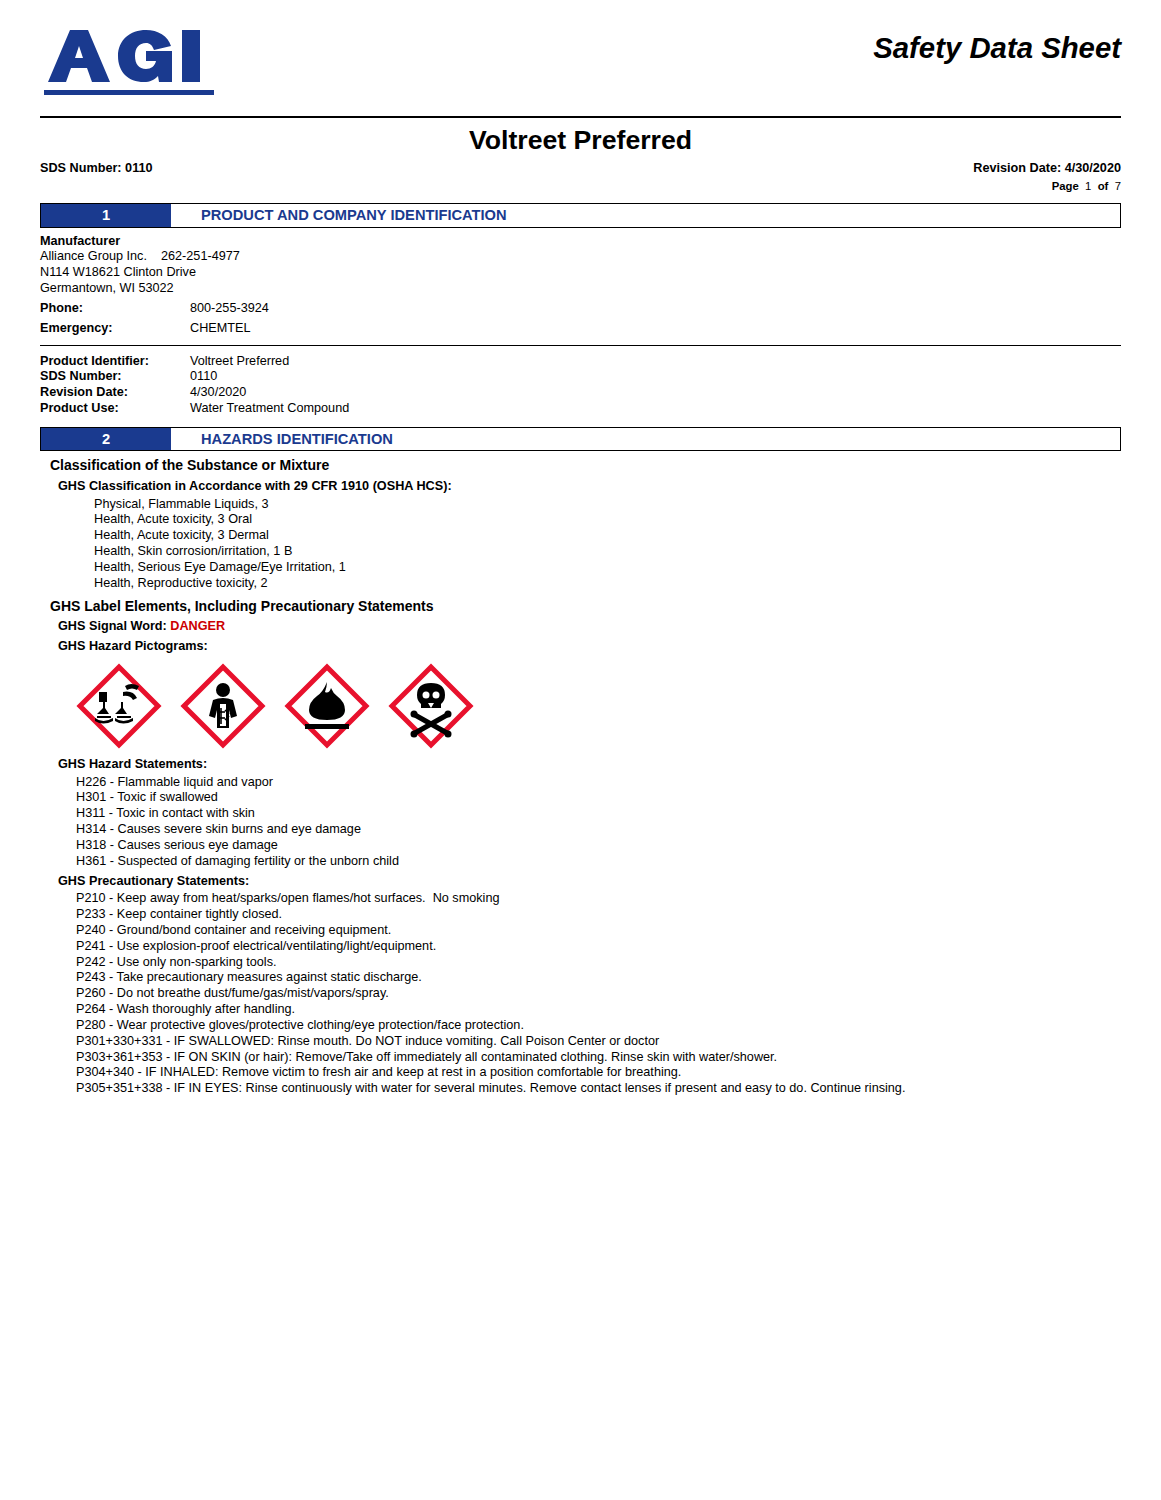Safety Data Sheet
Voltreet Preferred
SDS Number: 0110
Revision Date: 4/30/2020
Page 1 of 7
1
PRODUCT AND COMPANY IDENTIFICATION
Manufacturer
Alliance Group Inc. 262-251-4977
N114 W18621 Clinton Drive
Germantown, WI 53022
Phone:
800-255-3924
Emergency:
CHEMTEL
Product Identifier:
Voltreet Preferred
SDS Number:
0110
Revision Date:
4/30/2020
Product Use:
Water Treatment Compound
2
HAZARDS IDENTIFICATION
Classification of the Substance or Mixture
GHS Classification in Accordance with 29 CFR 1910 (OSHA HCS):
Physical, Flammable Liquids, 3
Health, Acute toxicity, 3 Oral
Health, Acute toxicity, 3 Dermal
Health, Skin corrosion/irritation, 1 B
Health, Serious Eye Damage/Eye Irritation, 1
Health, Reproductive toxicity, 2
GHS Label Elements, Including Precautionary Statements
GHS Signal Word: DANGER
GHS Hazard Pictograms:
GHS Hazard Statements:
H226 - Flammable liquid and vapor
H301 - Toxic if swallowed
H311 - Toxic in contact with skin
H314 - Causes severe skin burns and eye damage
H318 - Causes serious eye damage
H361 - Suspected of damaging fertility or the unborn child
GHS Precautionary Statements:
P210 - Keep away from heat/sparks/open flames/hot surfaces. No smoking
P233 - Keep container tightly closed.
P240 - Ground/bond container and receiving equipment.
P241 - Use explosion-proof electrical/ventilating/light/equipment.
P242 - Use only non-sparking tools.
P243 - Take precautionary measures against static discharge.
P260 - Do not breathe dust/fume/gas/mist/vapors/spray.
P264 - Wash thoroughly after handling.
P280 - Wear protective gloves/protective clothing/eye protection/face protection.
P301+330+331 - IF SWALLOWED: Rinse mouth. Do NOT induce vomiting. Call Poison Center or doctor
P303+361+353 - IF ON SKIN (or hair): Remove/Take off immediately all contaminated clothing. Rinse skin with water/shower.
P304+340 - IF INHALED: Remove victim to fresh air and keep at rest in a position comfortable for breathing.
P305+351+338 - IF IN EYES: Rinse continuously with water for several minutes. Remove contact lenses if present and easy to do. Continue rinsing.